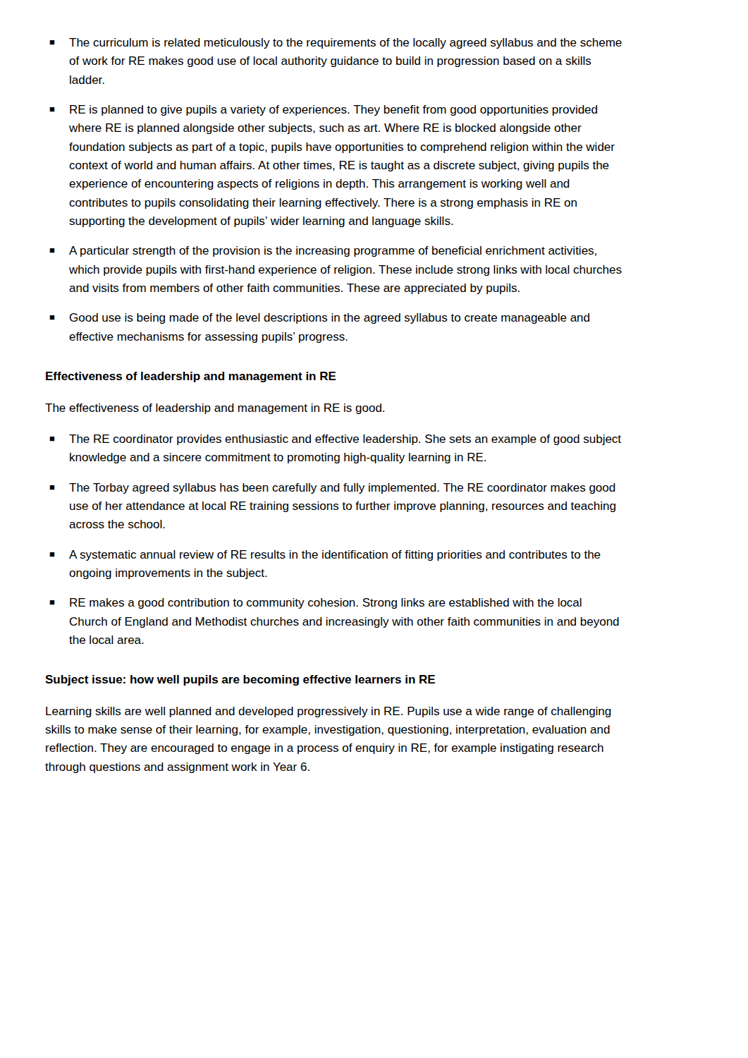The curriculum is related meticulously to the requirements of the locally agreed syllabus and the scheme of work for RE makes good use of local authority guidance to build in progression based on a skills ladder.
RE is planned to give pupils a variety of experiences. They benefit from good opportunities provided where RE is planned alongside other subjects, such as art. Where RE is blocked alongside other foundation subjects as part of a topic, pupils have opportunities to comprehend religion within the wider context of world and human affairs. At other times, RE is taught as a discrete subject, giving pupils the experience of encountering aspects of religions in depth. This arrangement is working well and contributes to pupils consolidating their learning effectively. There is a strong emphasis in RE on supporting the development of pupils’ wider learning and language skills.
A particular strength of the provision is the increasing programme of beneficial enrichment activities, which provide pupils with first-hand experience of religion. These include strong links with local churches and visits from members of other faith communities. These are appreciated by pupils.
Good use is being made of the level descriptions in the agreed syllabus to create manageable and effective mechanisms for assessing pupils’ progress.
Effectiveness of leadership and management in RE
The effectiveness of leadership and management in RE is good.
The RE coordinator provides enthusiastic and effective leadership. She sets an example of good subject knowledge and a sincere commitment to promoting high-quality learning in RE.
The Torbay agreed syllabus has been carefully and fully implemented. The RE coordinator makes good use of her attendance at local RE training sessions to further improve planning, resources and teaching across the school.
A systematic annual review of RE results in the identification of fitting priorities and contributes to the ongoing improvements in the subject.
RE makes a good contribution to community cohesion. Strong links are established with the local Church of England and Methodist churches and increasingly with other faith communities in and beyond the local area.
Subject issue: how well pupils are becoming effective learners in RE
Learning skills are well planned and developed progressively in RE. Pupils use a wide range of challenging skills to make sense of their learning, for example, investigation, questioning, interpretation, evaluation and reflection. They are encouraged to engage in a process of enquiry in RE, for example instigating research through questions and assignment work in Year 6.